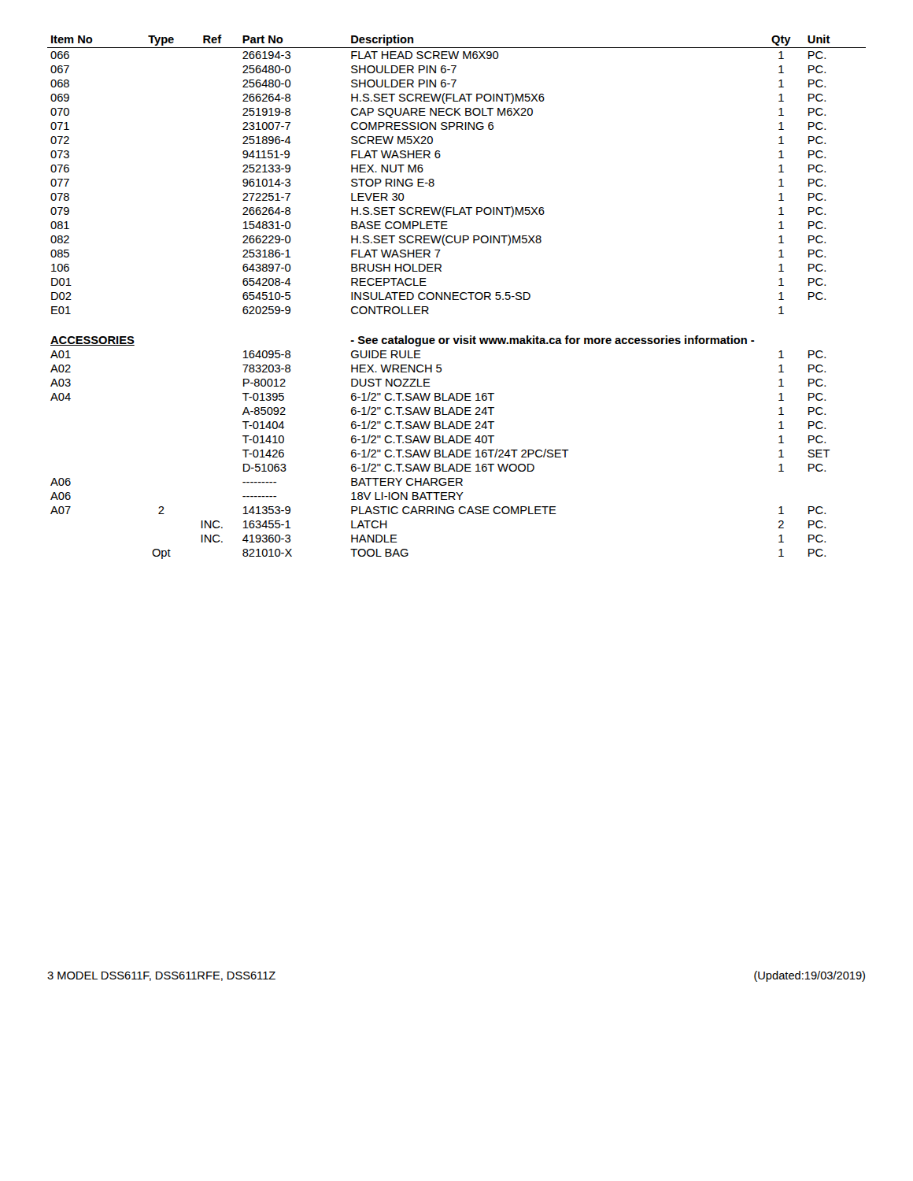| Item No | Type | Ref | Part No | Description | Qty | Unit |
| --- | --- | --- | --- | --- | --- | --- |
| 066 | | | 266194-3 | FLAT HEAD SCREW M6X90 | 1 | PC. |
| 067 | | | 256480-0 | SHOULDER PIN 6-7 | 1 | PC. |
| 068 | | | 256480-0 | SHOULDER PIN 6-7 | 1 | PC. |
| 069 | | | 266264-8 | H.S.SET SCREW(FLAT POINT)M5X6 | 1 | PC. |
| 070 | | | 251919-8 | CAP SQUARE NECK BOLT M6X20 | 1 | PC. |
| 071 | | | 231007-7 | COMPRESSION SPRING 6 | 1 | PC. |
| 072 | | | 251896-4 | SCREW M5X20 | 1 | PC. |
| 073 | | | 941151-9 | FLAT WASHER 6 | 1 | PC. |
| 076 | | | 252133-9 | HEX. NUT M6 | 1 | PC. |
| 077 | | | 961014-3 | STOP RING E-8 | 1 | PC. |
| 078 | | | 272251-7 | LEVER 30 | 1 | PC. |
| 079 | | | 266264-8 | H.S.SET SCREW(FLAT POINT)M5X6 | 1 | PC. |
| 081 | | | 154831-0 | BASE COMPLETE | 1 | PC. |
| 082 | | | 266229-0 | H.S.SET SCREW(CUP POINT)M5X8 | 1 | PC. |
| 085 | | | 253186-1 | FLAT WASHER 7 | 1 | PC. |
| 106 | | | 643897-0 | BRUSH HOLDER | 1 | PC. |
| D01 | | | 654208-4 | RECEPTACLE | 1 | PC. |
| D02 | | | 654510-5 | INSULATED CONNECTOR 5.5-SD | 1 | PC. |
| E01 | | | 620259-9 | CONTROLLER | 1 | |
| ACCESSORIES | | | | - See catalogue or visit www.makita.ca for more accessories information - | | |
| A01 | | | 164095-8 | GUIDE RULE | 1 | PC. |
| A02 | | | 783203-8 | HEX. WRENCH 5 | 1 | PC. |
| A03 | | | P-80012 | DUST NOZZLE | 1 | PC. |
| A04 | | | T-01395 | 6-1/2" C.T.SAW BLADE 16T | 1 | PC. |
| | | | A-85092 | 6-1/2" C.T.SAW BLADE 24T | 1 | PC. |
| | | | T-01404 | 6-1/2" C.T.SAW BLADE 24T | 1 | PC. |
| | | | T-01410 | 6-1/2" C.T.SAW BLADE 40T | 1 | PC. |
| | | | T-01426 | 6-1/2" C.T.SAW BLADE 16T/24T 2PC/SET | 1 | SET |
| | | | D-51063 | 6-1/2" C.T.SAW BLADE 16T WOOD | 1 | PC. |
| A06 | | | --------- | BATTERY CHARGER | | |
| A06 | | | --------- | 18V LI-ION BATTERY | | |
| A07 | 2 | | 141353-9 | PLASTIC CARRING CASE COMPLETE | 1 | PC. |
| | | INC. | 163455-1 | LATCH | 2 | PC. |
| | | INC. | 419360-3 | HANDLE | 1 | PC. |
| | Opt | | 821010-X | TOOL BAG | 1 | PC. |
3 MODEL DSS611F, DSS611RFE, DSS611Z (Updated:19/03/2019)